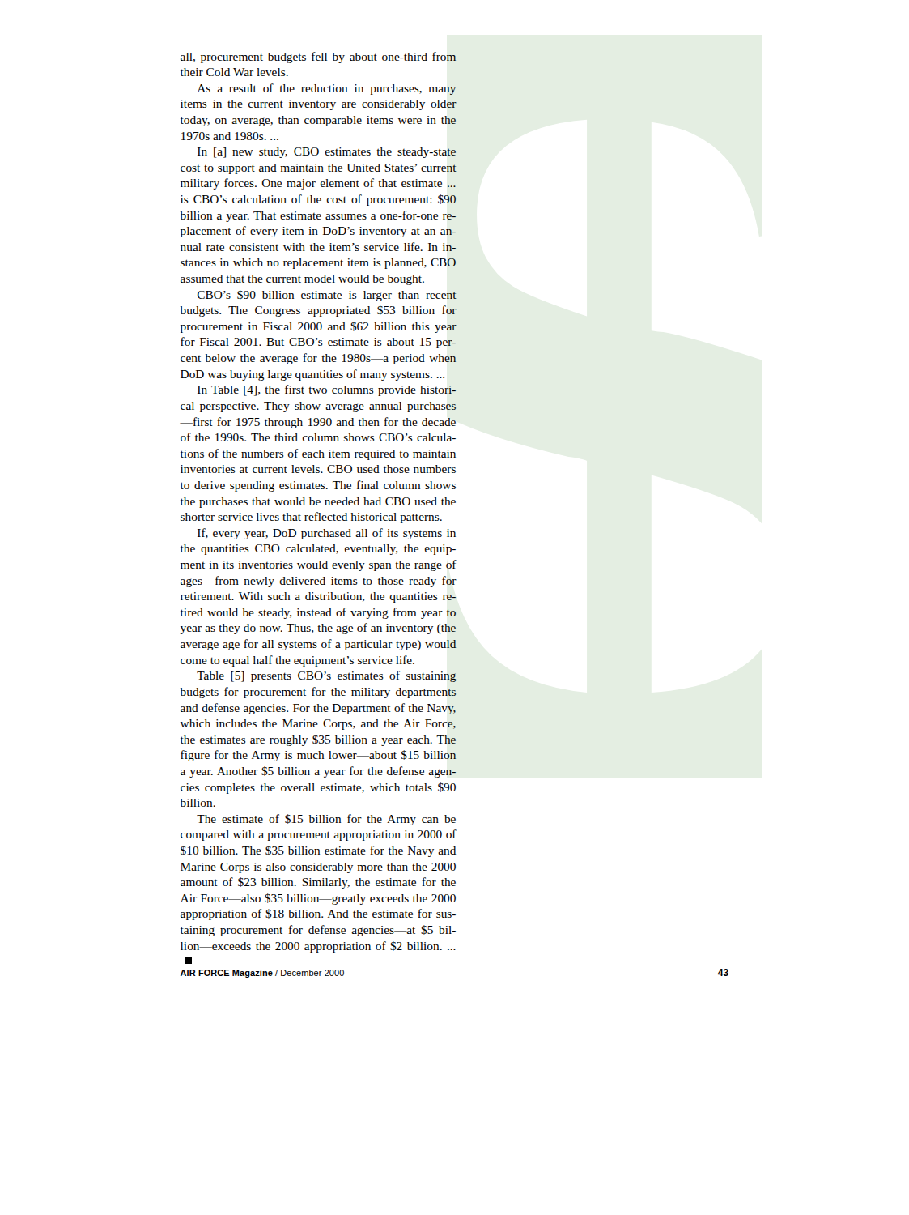$
all, procurement budgets fell by about one-third from their Cold War levels.
As a result of the reduction in purchases, many items in the current inventory are considerably older today, on average, than comparable items were in the 1970s and 1980s. ...
In [a] new study, CBO estimates the steady-state cost to support and maintain the United States’ current military forces. One major element of that estimate ... is CBO’s calculation of the cost of procurement: $90 billion a year. That estimate assumes a one-for-one replacement of every item in DoD’s inventory at an annual rate consistent with the item’s service life. In instances in which no replacement item is planned, CBO assumed that the current model would be bought.
CBO’s $90 billion estimate is larger than recent budgets. The Congress appropriated $53 billion for procurement in Fiscal 2000 and $62 billion this year for Fiscal 2001. But CBO’s estimate is about 15 percent below the average for the 1980s—a period when DoD was buying large quantities of many systems. ...
In Table [4], the first two columns provide historical perspective. They show average annual purchases—first for 1975 through 1990 and then for the decade of the 1990s. The third column shows CBO’s calculations of the numbers of each item required to maintain inventories at current levels. CBO used those numbers to derive spending estimates. The final column shows the purchases that would be needed had CBO used the shorter service lives that reflected historical patterns.
If, every year, DoD purchased all of its systems in the quantities CBO calculated, eventually, the equipment in its inventories would evenly span the range of ages—from newly delivered items to those ready for retirement. With such a distribution, the quantities retired would be steady, instead of varying from year to year as they do now. Thus, the age of an inventory (the average age for all systems of a particular type) would come to equal half the equipment’s service life.
Table [5] presents CBO’s estimates of sustaining budgets for procurement for the military departments and defense agencies. For the Department of the Navy, which includes the Marine Corps, and the Air Force, the estimates are roughly $35 billion a year each. The figure for the Army is much lower—about $15 billion a year. Another $5 billion a year for the defense agencies completes the overall estimate, which totals $90 billion.
The estimate of $15 billion for the Army can be compared with a procurement appropriation in 2000 of $10 billion. The $35 billion estimate for the Navy and Marine Corps is also considerably more than the 2000 amount of $23 billion. Similarly, the estimate for the Air Force—also $35 billion—greatly exceeds the 2000 appropriation of $18 billion. And the estimate for sustaining procurement for defense agencies—at $5 billion—exceeds the 2000 appropriation of $2 billion. ...
AIR FORCE Magazine / December 2000
43